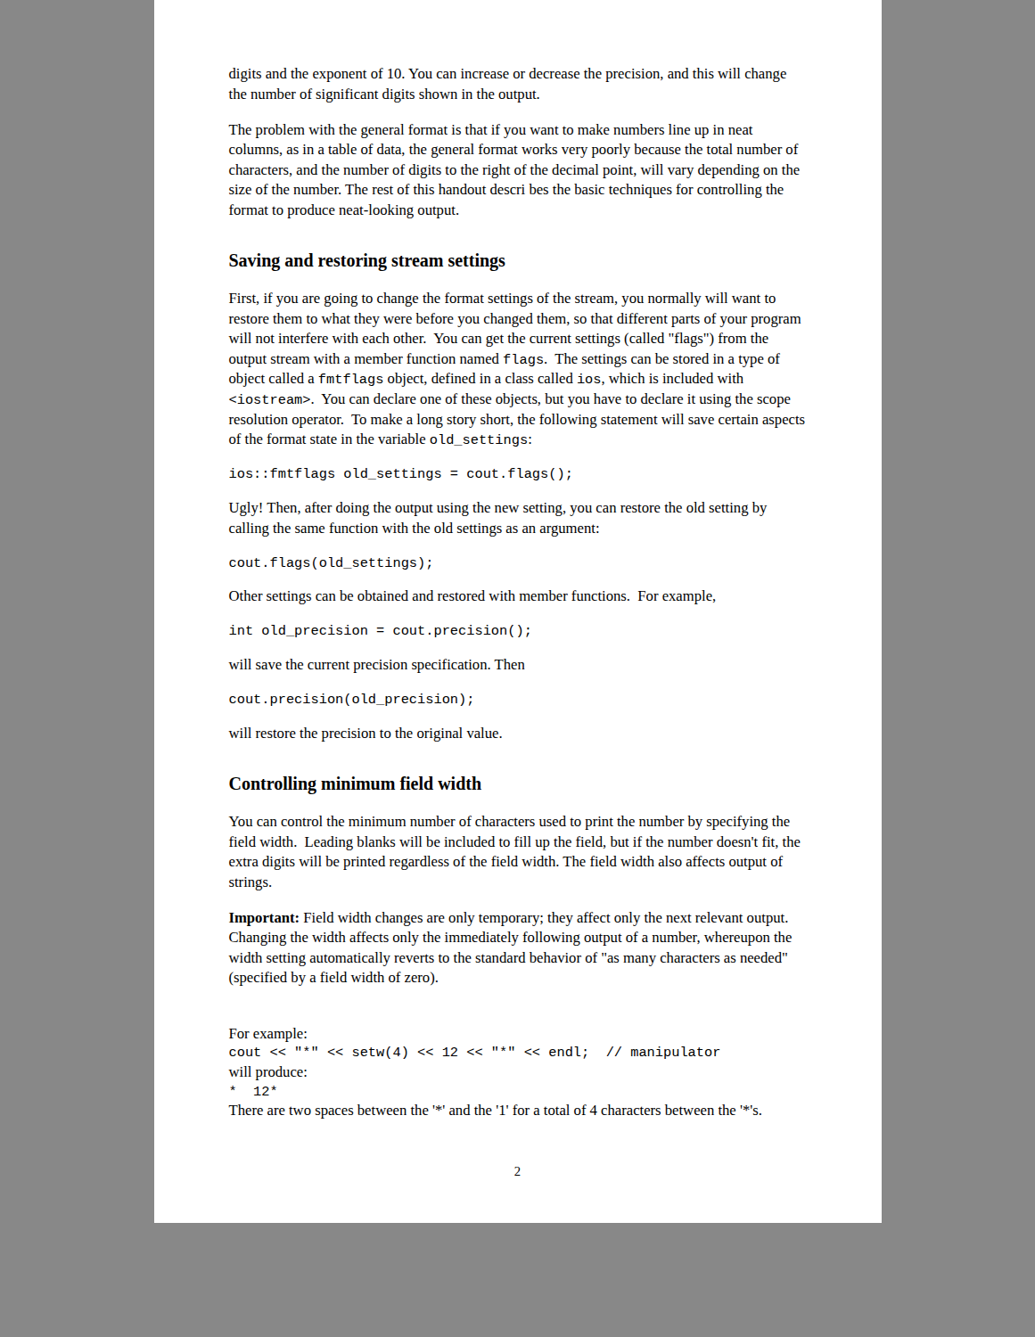digits and the exponent of 10. You can increase or decrease the precision, and this will change the number of significant digits shown in the output.
The problem with the general format is that if you want to make numbers line up in neat columns, as in a table of data, the general format works very poorly because the total number of characters, and the number of digits to the right of the decimal point, will vary depending on the size of the number. The rest of this handout descri bes the basic techniques for controlling the format to produce neat-looking output.
Saving and restoring stream settings
First, if you are going to change the format settings of the stream, you normally will want to restore them to what they were before you changed them, so that different parts of your program will not interfere with each other. You can get the current settings (called "flags") from the output stream with a member function named flags. The settings can be stored in a type of object called a fmtflags object, defined in a class called ios, which is included with <iostream>. You can declare one of these objects, but you have to declare it using the scope resolution operator. To make a long story short, the following statement will save certain aspects of the format state in the variable old_settings:
ios::fmtflags old_settings = cout.flags();
Ugly! Then, after doing the output using the new setting, you can restore the old setting by calling the same function with the old settings as an argument:
cout.flags(old_settings);
Other settings can be obtained and restored with member functions. For example,
int old_precision = cout.precision();
will save the current precision specification. Then
cout.precision(old_precision);
will restore the precision to the original value.
Controlling minimum field width
You can control the minimum number of characters used to print the number by specifying the field width. Leading blanks will be included to fill up the field, but if the number doesn't fit, the extra digits will be printed regardless of the field width. The field width also affects output of strings.
Important: Field width changes are only temporary; they affect only the next relevant output. Changing the width affects only the immediately following output of a number, whereupon the width setting automatically reverts to the standard behavior of "as many characters as needed" (specified by a field width of zero).
For example:
cout << "*" << setw(4) << 12 << "*" << endl;  // manipulator
will produce:
*  12*
There are two spaces between the '*' and the '1' for a total of 4 characters between the '*'s.
2